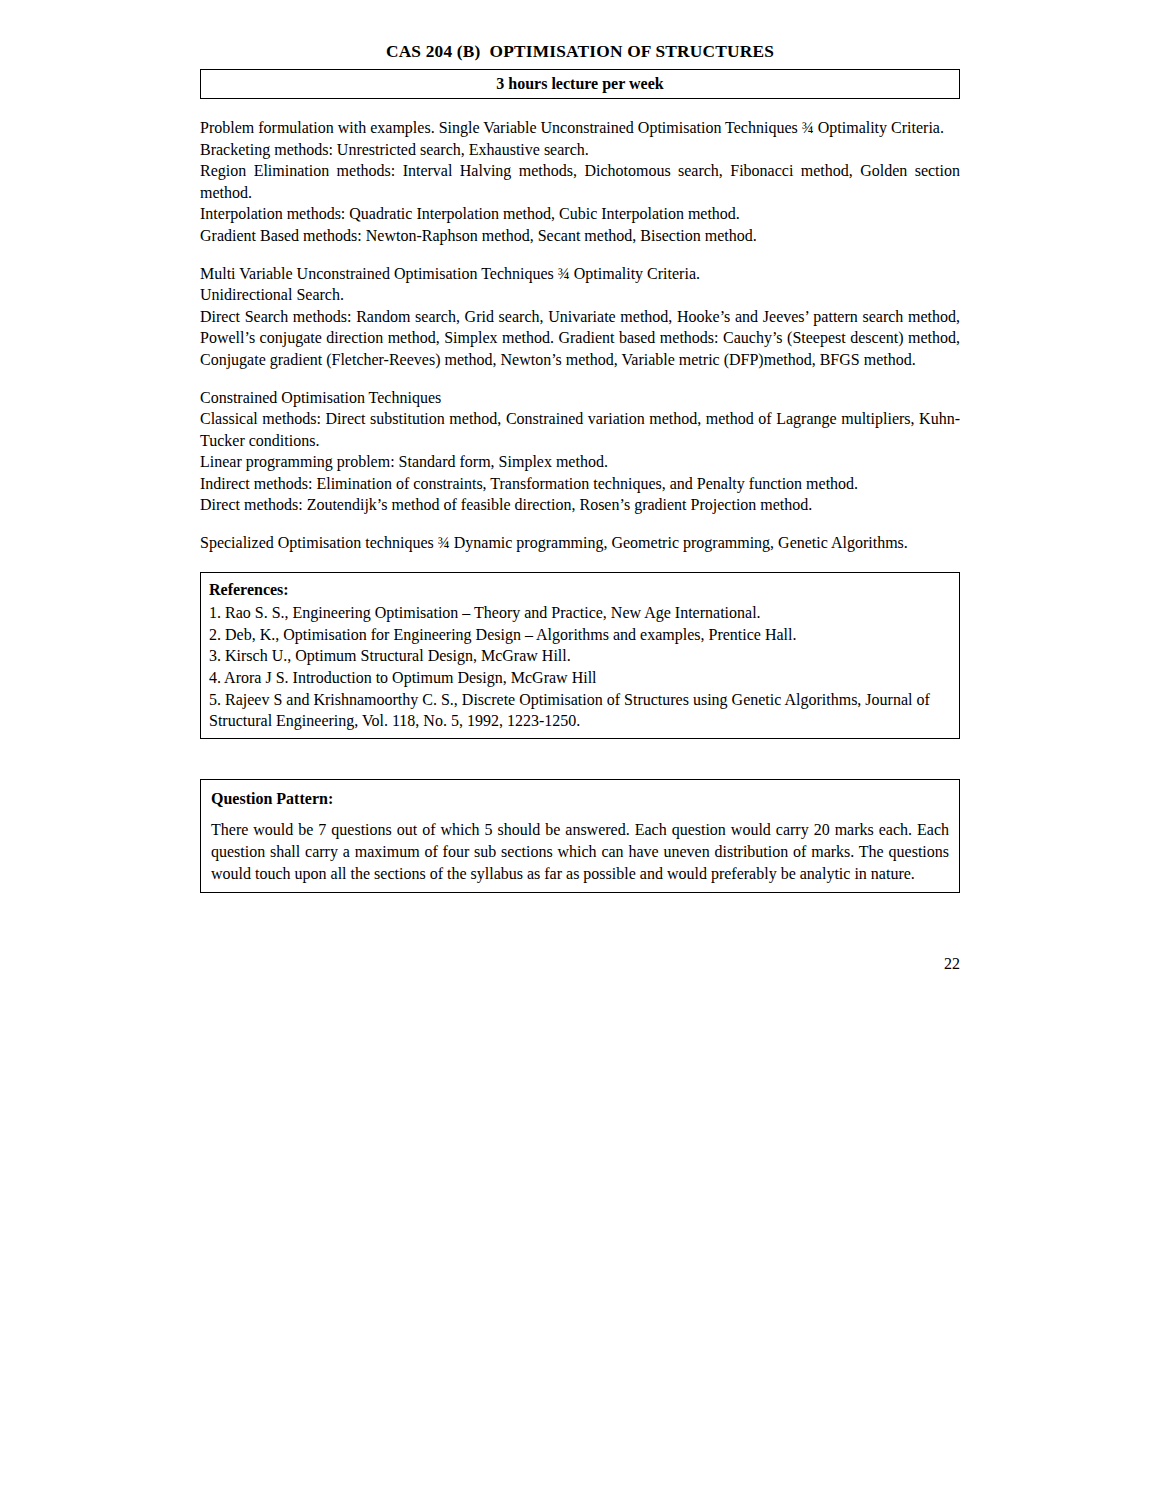CAS 204 (B) OPTIMISATION OF STRUCTURES
3 hours lecture per week
Problem formulation with examples. Single Variable Unconstrained Optimisation Techniques ¾ Optimality Criteria.
Bracketing methods: Unrestricted search, Exhaustive search.
Region Elimination methods: Interval Halving methods, Dichotomous search, Fibonacci method, Golden section method.
Interpolation methods: Quadratic Interpolation method, Cubic Interpolation method.
Gradient Based methods: Newton-Raphson method, Secant method, Bisection method.
Multi Variable Unconstrained Optimisation Techniques ¾ Optimality Criteria.
Unidirectional Search.
Direct Search methods: Random search, Grid search, Univariate method, Hooke’s and Jeeves’ pattern search method, Powell’s conjugate direction method, Simplex method. Gradient based methods: Cauchy’s (Steepest descent) method, Conjugate gradient (Fletcher-Reeves) method, Newton’s method, Variable metric (DFP)method, BFGS method.
Constrained Optimisation Techniques
Classical methods: Direct substitution method, Constrained variation method, method of Lagrange multipliers, Kuhn-Tucker conditions.
Linear programming problem: Standard form, Simplex method.
Indirect methods: Elimination of constraints, Transformation techniques, and Penalty function method.
Direct methods: Zoutendijk’s method of feasible direction, Rosen’s gradient Projection method.
Specialized Optimisation techniques ¾ Dynamic programming, Geometric programming, Genetic Algorithms.
References:
1. Rao S. S., Engineering Optimisation – Theory and Practice, New Age International.
2. Deb, K., Optimisation for Engineering Design – Algorithms and examples, Prentice Hall.
3. Kirsch U., Optimum Structural Design, McGraw Hill.
4. Arora J S. Introduction to Optimum Design, McGraw Hill
5. Rajeev S and Krishnamoorthy C. S., Discrete Optimisation of Structures using Genetic Algorithms, Journal of Structural Engineering, Vol. 118, No. 5, 1992, 1223-1250.
Question Pattern:
There would be 7 questions out of which 5 should be answered. Each question would carry 20 marks each. Each question shall carry a maximum of four sub sections which can have uneven distribution of marks. The questions would touch upon all the sections of the syllabus as far as possible and would preferably be analytic in nature.
22